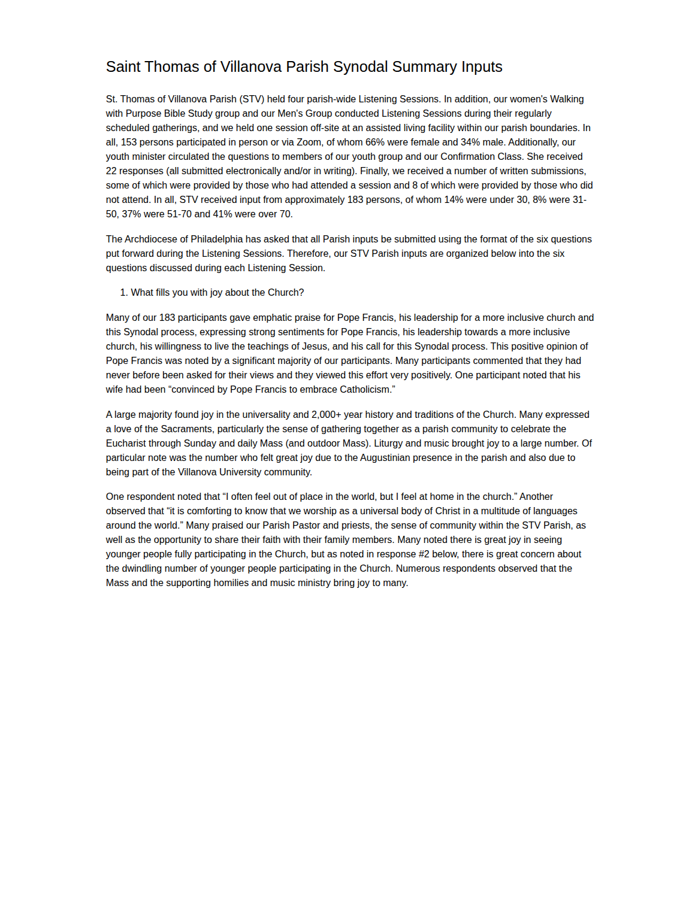Saint Thomas of Villanova Parish Synodal Summary Inputs
St. Thomas of Villanova Parish (STV) held four parish-wide Listening Sessions. In addition, our women's Walking with Purpose Bible Study group and our Men's Group conducted Listening Sessions during their regularly scheduled gatherings, and we held one session off-site at an assisted living facility within our parish boundaries. In all, 153 persons participated in person or via Zoom, of whom 66% were female and 34% male. Additionally, our youth minister circulated the questions to members of our youth group and our Confirmation Class. She received 22 responses (all submitted electronically and/or in writing). Finally, we received a number of written submissions, some of which were provided by those who had attended a session and 8 of which were provided by those who did not attend. In all, STV received input from approximately 183 persons, of whom 14% were under 30, 8% were 31-50, 37% were 51-70 and 41% were over 70.
The Archdiocese of Philadelphia has asked that all Parish inputs be submitted using the format of the six questions put forward during the Listening Sessions. Therefore, our STV Parish inputs are organized below into the six questions discussed during each Listening Session.
What fills you with joy about the Church?
Many of our 183 participants gave emphatic praise for Pope Francis, his leadership for a more inclusive church and this Synodal process, expressing strong sentiments for Pope Francis, his leadership towards a more inclusive church, his willingness to live the teachings of Jesus, and his call for this Synodal process. This positive opinion of Pope Francis was noted by a significant majority of our participants. Many participants commented that they had never before been asked for their views and they viewed this effort very positively. One participant noted that his wife had been “convinced by Pope Francis to embrace Catholicism.”
A large majority found joy in the universality and 2,000+ year history and traditions of the Church. Many expressed a love of the Sacraments, particularly the sense of gathering together as a parish community to celebrate the Eucharist through Sunday and daily Mass (and outdoor Mass). Liturgy and music brought joy to a large number. Of particular note was the number who felt great joy due to the Augustinian presence in the parish and also due to being part of the Villanova University community.
One respondent noted that “I often feel out of place in the world, but I feel at home in the church.” Another observed that “it is comforting to know that we worship as a universal body of Christ in a multitude of languages around the world.” Many praised our Parish Pastor and priests, the sense of community within the STV Parish, as well as the opportunity to share their faith with their family members. Many noted there is great joy in seeing younger people fully participating in the Church, but as noted in response #2 below, there is great concern about the dwindling number of younger people participating in the Church. Numerous respondents observed that the Mass and the supporting homilies and music ministry bring joy to many.